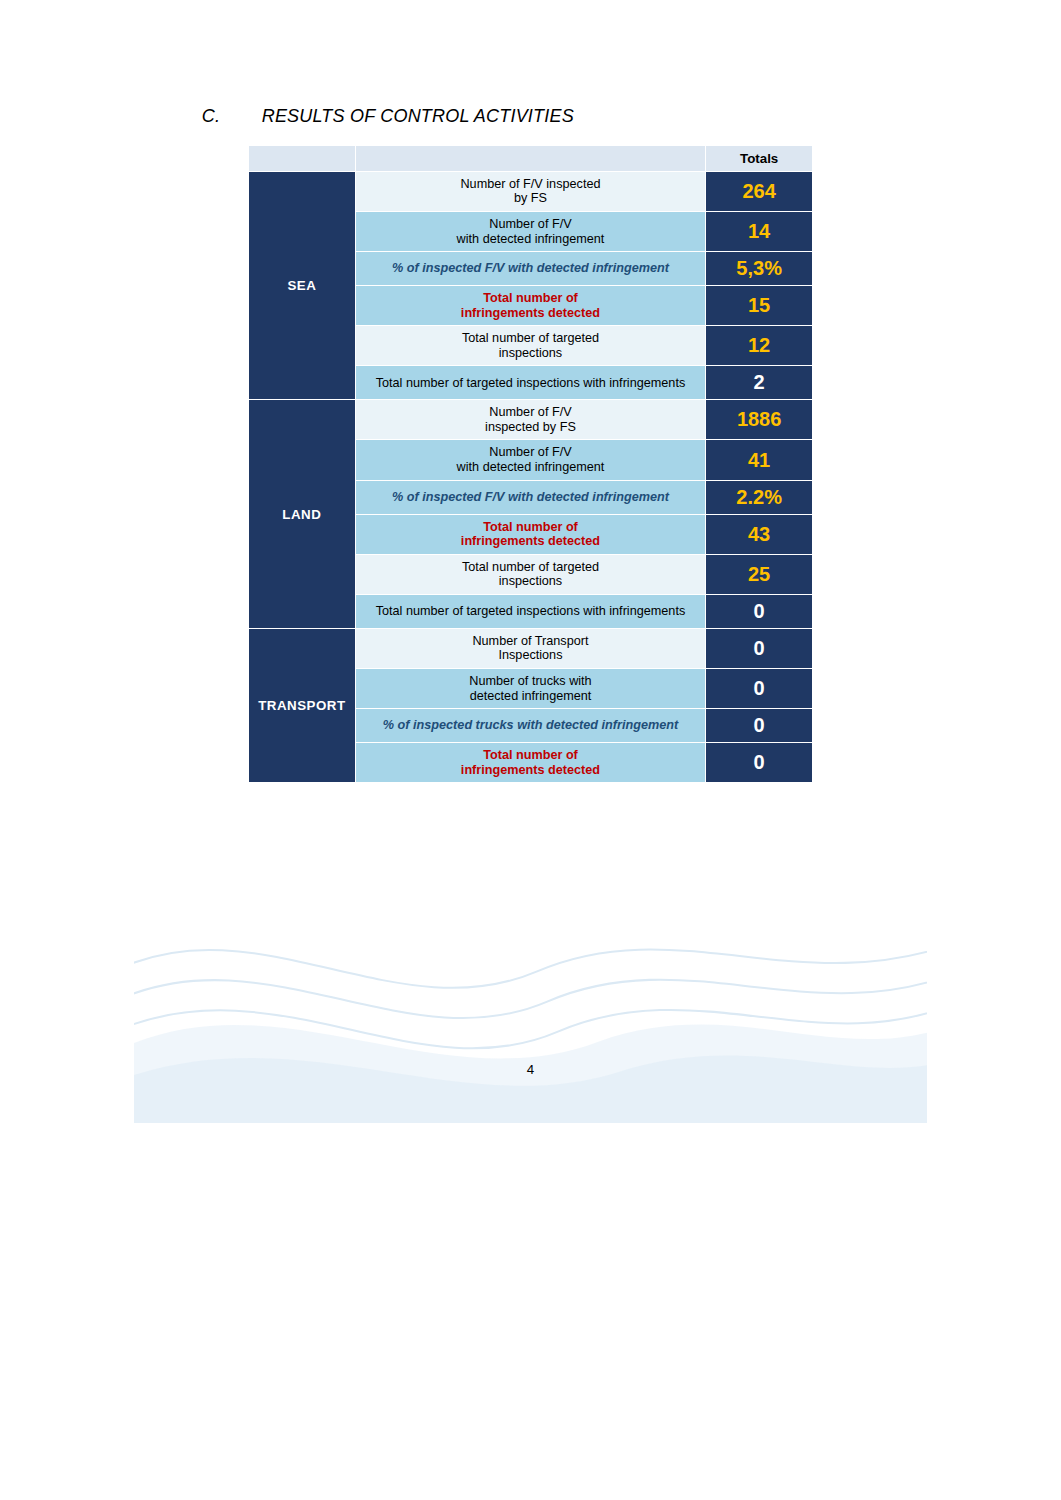C. RESULTS OF CONTROL ACTIVITIES
| | | Totals |
| SEA | Number of F/V inspected by FS | 264 |
| Number of F/V with detected infringement | 14 |
| % of inspected F/V with detected infringement | 5,3% |
| Total number of infringements detected | 15 |
| Total number of targeted inspections | 12 |
| Total number of targeted inspections with infringements | 2 |
| LAND | Number of F/V inspected by FS | 1886 |
| Number of F/V with detected infringement | 41 |
| % of inspected F/V with detected infringement | 2.2% |
| Total number of infringements detected | 43 |
| Total number of targeted inspections | 25 |
| Total number of targeted inspections with infringements | 0 |
| TRANSPORT | Number of Transport Inspections | 0 |
| Number of trucks with detected infringement | 0 |
| % of inspected trucks with detected infringement | 0 |
| Total number of infringements detected | 0 |
4